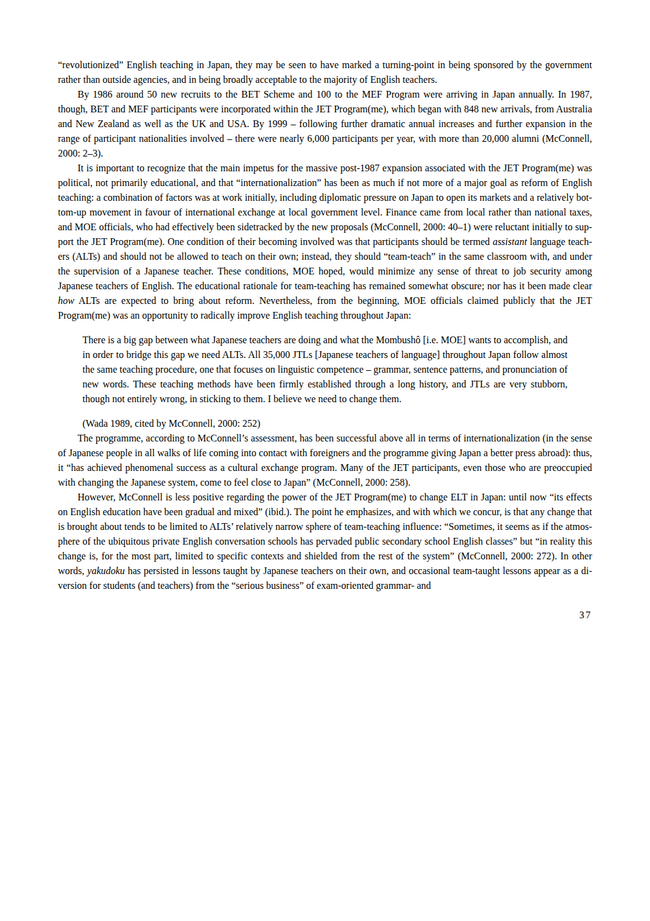“revolutionized” English teaching in Japan, they may be seen to have marked a turning-point in being sponsored by the government rather than outside agencies, and in being broadly acceptable to the majority of English teachers.
By 1986 around 50 new recruits to the BET Scheme and 100 to the MEF Program were arriving in Japan annually. In 1987, though, BET and MEF participants were incorporated within the JET Program(me), which began with 848 new arrivals, from Australia and New Zealand as well as the UK and USA. By 1999 – following further dramatic annual increases and further expansion in the range of participant nationalities involved – there were nearly 6,000 participants per year, with more than 20,000 alumni (McConnell, 2000: 2–3).
It is important to recognize that the main impetus for the massive post-1987 expansion associated with the JET Program(me) was political, not primarily educational, and that “internationalization” has been as much if not more of a major goal as reform of English teaching: a combination of factors was at work initially, including diplomatic pressure on Japan to open its markets and a relatively bottom-up movement in favour of international exchange at local government level. Finance came from local rather than national taxes, and MOE officials, who had effectively been sidetracked by the new proposals (McConnell, 2000: 40–1) were reluctant initially to support the JET Program(me). One condition of their becoming involved was that participants should be termed assistant language teachers (ALTs) and should not be allowed to teach on their own; instead, they should “team-teach” in the same classroom with, and under the supervision of a Japanese teacher. These conditions, MOE hoped, would minimize any sense of threat to job security among Japanese teachers of English. The educational rationale for team-teaching has remained somewhat obscure; nor has it been made clear how ALTs are expected to bring about reform. Nevertheless, from the beginning, MOE officials claimed publicly that the JET Program(me) was an opportunity to radically improve English teaching throughout Japan:
There is a big gap between what Japanese teachers are doing and what the Mombushô [i.e. MOE] wants to accomplish, and in order to bridge this gap we need ALTs. All 35,000 JTLs [Japanese teachers of language] throughout Japan follow almost the same teaching procedure, one that focuses on linguistic competence – grammar, sentence patterns, and pronunciation of new words. These teaching methods have been firmly established through a long history, and JTLs are very stubborn, though not entirely wrong, in sticking to them. I believe we need to change them.
(Wada 1989, cited by McConnell, 2000: 252)
The programme, according to McConnell’s assessment, has been successful above all in terms of internationalization (in the sense of Japanese people in all walks of life coming into contact with foreigners and the programme giving Japan a better press abroad): thus, it “has achieved phenomenal success as a cultural exchange program. Many of the JET participants, even those who are preoccupied with changing the Japanese system, come to feel close to Japan” (McConnell, 2000: 258).
However, McConnell is less positive regarding the power of the JET Program(me) to change ELT in Japan: until now “its effects on English education have been gradual and mixed” (ibid.). The point he emphasizes, and with which we concur, is that any change that is brought about tends to be limited to ALTs’ relatively narrow sphere of team-teaching influence: “Sometimes, it seems as if the atmosphere of the ubiquitous private English conversation schools has pervaded public secondary school English classes” but “in reality this change is, for the most part, limited to specific contexts and shielded from the rest of the system” (McConnell, 2000: 272). In other words, yakudoku has persisted in lessons taught by Japanese teachers on their own, and occasional team-taught lessons appear as a diversion for students (and teachers) from the “serious business” of exam-oriented grammar- and
37